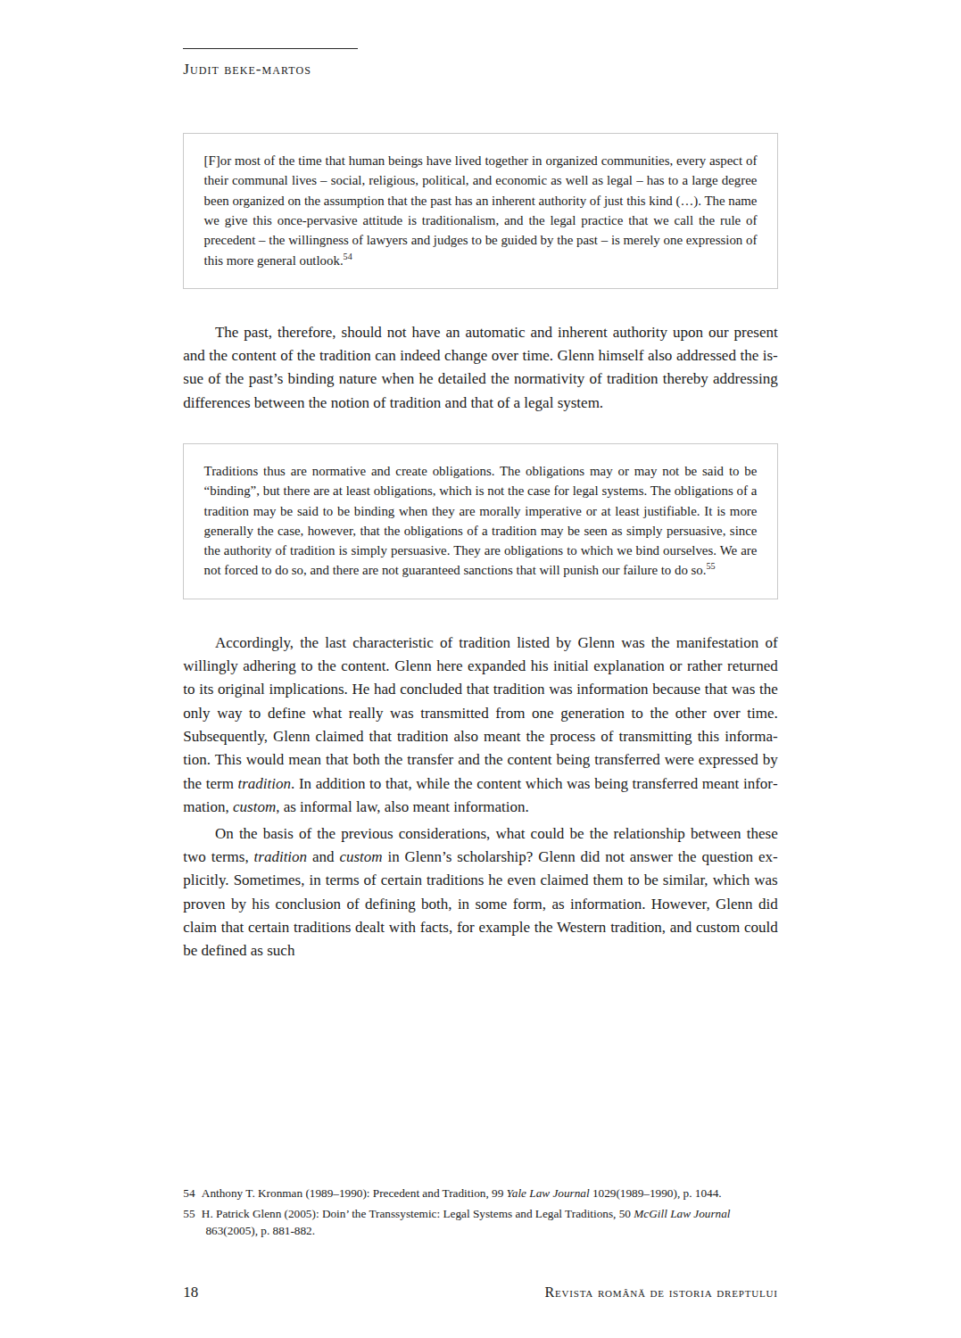Judit Beke-Martos
[F]or most of the time that human beings have lived together in organized communities, every aspect of their communal lives – social, religious, political, and economic as well as legal – has to a large degree been organized on the assumption that the past has an inherent authority of just this kind (…). The name we give this once-pervasive attitude is traditionalism, and the legal practice that we call the rule of precedent – the willingness of lawyers and judges to be guided by the past – is merely one expression of this more general outlook.54
The past, therefore, should not have an automatic and inherent authority upon our present and the content of the tradition can indeed change over time. Glenn himself also addressed the issue of the past’s binding nature when he detailed the normativity of tradition thereby addressing differences between the notion of tradition and that of a legal system.
Traditions thus are normative and create obligations. The obligations may or may not be said to be “binding”, but there are at least obligations, which is not the case for legal systems. The obligations of a tradition may be said to be binding when they are morally imperative or at least justifiable. It is more generally the case, however, that the obligations of a tradition may be seen as simply persuasive, since the authority of tradition is simply persuasive. They are obligations to which we bind ourselves. We are not forced to do so, and there are not guaranteed sanctions that will punish our failure to do so.55
Accordingly, the last characteristic of tradition listed by Glenn was the manifestation of willingly adhering to the content. Glenn here expanded his initial explanation or rather returned to its original implications. He had concluded that tradition was information because that was the only way to define what really was transmitted from one generation to the other over time. Subsequently, Glenn claimed that tradition also meant the process of transmitting this information. This would mean that both the transfer and the content being transferred were expressed by the term tradition. In addition to that, while the content which was being transferred meant information, custom, as informal law, also meant information.
On the basis of the previous considerations, what could be the relationship between these two terms, tradition and custom in Glenn’s scholarship? Glenn did not answer the question explicitly. Sometimes, in terms of certain traditions he even claimed them to be similar, which was proven by his conclusion of defining both, in some form, as information. However, Glenn did claim that certain traditions dealt with facts, for example the Western tradition, and custom could be defined as such
54 Anthony T. Kronman (1989–1990): Precedent and Tradition, 99 Yale Law Journal 1029(1989–1990), p. 1044.
55 H. Patrick Glenn (2005): Doin’ the Transsystemic: Legal Systems and Legal Traditions, 50 McGill Law Journal 863(2005), p. 881-882.
18 Revista Română de Istoria Dreptului